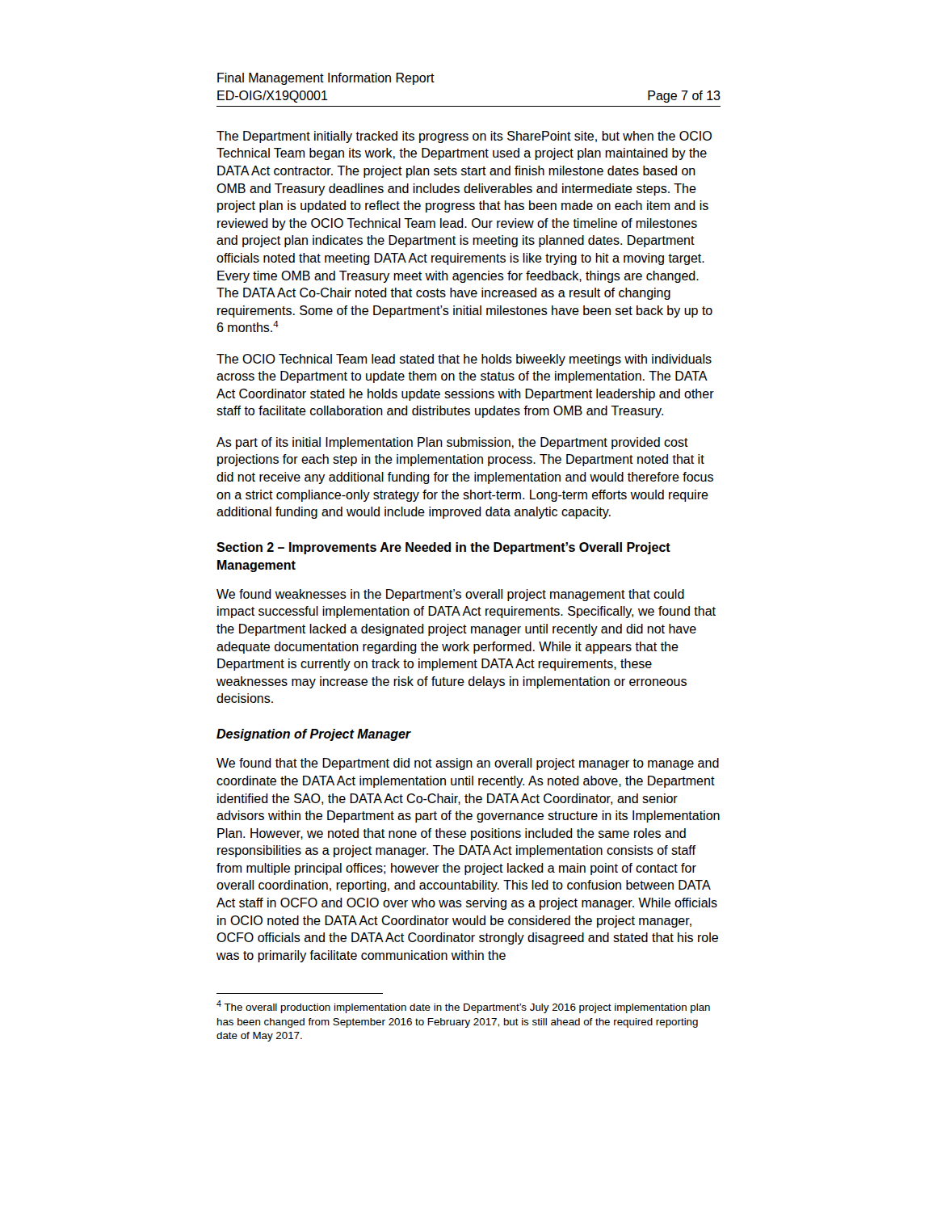Final Management Information Report
ED-OIG/X19Q0001 Page 7 of 13
The Department initially tracked its progress on its SharePoint site, but when the OCIO Technical Team began its work, the Department used a project plan maintained by the DATA Act contractor. The project plan sets start and finish milestone dates based on OMB and Treasury deadlines and includes deliverables and intermediate steps. The project plan is updated to reflect the progress that has been made on each item and is reviewed by the OCIO Technical Team lead. Our review of the timeline of milestones and project plan indicates the Department is meeting its planned dates. Department officials noted that meeting DATA Act requirements is like trying to hit a moving target. Every time OMB and Treasury meet with agencies for feedback, things are changed. The DATA Act Co-Chair noted that costs have increased as a result of changing requirements. Some of the Department’s initial milestones have been set back by up to 6 months.4
The OCIO Technical Team lead stated that he holds biweekly meetings with individuals across the Department to update them on the status of the implementation. The DATA Act Coordinator stated he holds update sessions with Department leadership and other staff to facilitate collaboration and distributes updates from OMB and Treasury.
As part of its initial Implementation Plan submission, the Department provided cost projections for each step in the implementation process. The Department noted that it did not receive any additional funding for the implementation and would therefore focus on a strict compliance-only strategy for the short-term. Long-term efforts would require additional funding and would include improved data analytic capacity.
Section 2 – Improvements Are Needed in the Department’s Overall Project Management
We found weaknesses in the Department’s overall project management that could impact successful implementation of DATA Act requirements. Specifically, we found that the Department lacked a designated project manager until recently and did not have adequate documentation regarding the work performed. While it appears that the Department is currently on track to implement DATA Act requirements, these weaknesses may increase the risk of future delays in implementation or erroneous decisions.
Designation of Project Manager
We found that the Department did not assign an overall project manager to manage and coordinate the DATA Act implementation until recently. As noted above, the Department identified the SAO, the DATA Act Co-Chair, the DATA Act Coordinator, and senior advisors within the Department as part of the governance structure in its Implementation Plan. However, we noted that none of these positions included the same roles and responsibilities as a project manager. The DATA Act implementation consists of staff from multiple principal offices; however the project lacked a main point of contact for overall coordination, reporting, and accountability. This led to confusion between DATA Act staff in OCFO and OCIO over who was serving as a project manager. While officials in OCIO noted the DATA Act Coordinator would be considered the project manager, OCFO officials and the DATA Act Coordinator strongly disagreed and stated that his role was to primarily facilitate communication within the
4 The overall production implementation date in the Department’s July 2016 project implementation plan has been changed from September 2016 to February 2017, but is still ahead of the required reporting date of May 2017.